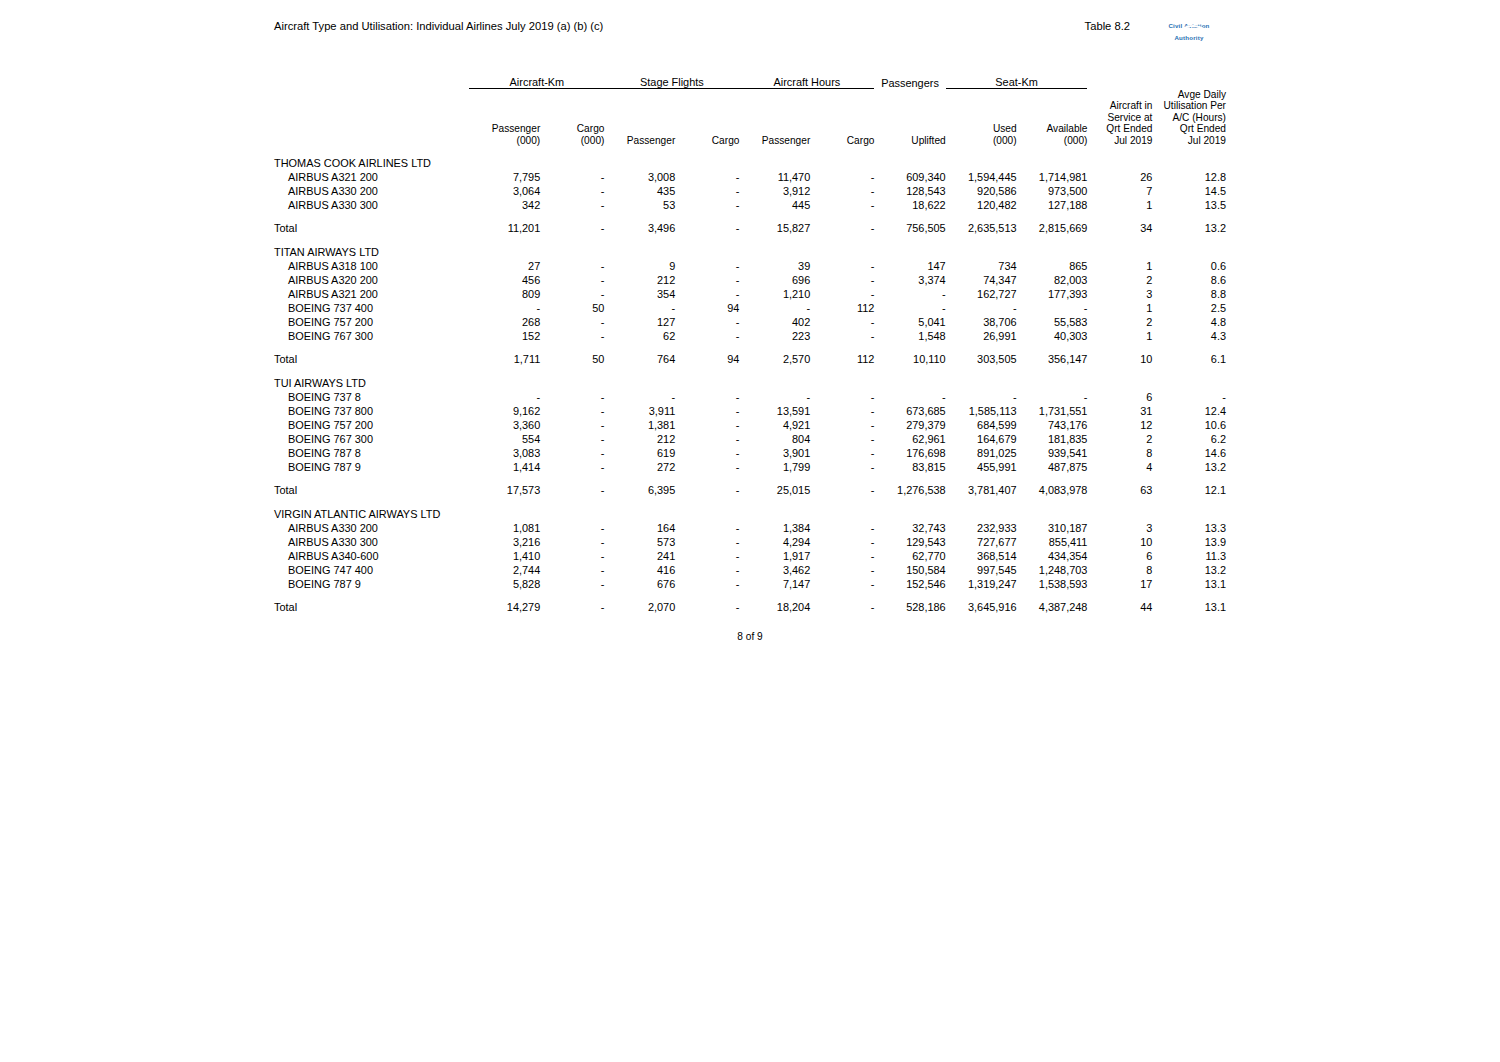Aircraft Type and Utilisation: Individual Airlines July 2019 (a) (b) (c)
Table 8.2 Civil Aviation
Authority
| | Aircraft-Km | Stage Flights | Aircraft Hours | Passengers | Seat-Km | | |
| --- | --- | --- | --- | --- | --- | --- | --- |
| | Passenger (000) | Cargo (000) | Passenger | Cargo | Passenger | Cargo | Uplifted | Used (000) | Available (000) | Aircraft in Service at Qrt Ended Jul 2019 | Avge Daily Utilisation Per A/C (Hours) Qrt Ended Jul 2019 |
| THOMAS COOK AIRLINES LTD |
| AIRBUS A321 200 | 7,795 | - | 3,008 | - | 11,470 | - | 609,340 | 1,594,445 | 1,714,981 | 26 | 12.8 |
| AIRBUS A330 200 | 3,064 | - | 435 | - | 3,912 | - | 128,543 | 920,586 | 973,500 | 7 | 14.5 |
| AIRBUS A330 300 | 342 | - | 53 | - | 445 | - | 18,622 | 120,482 | 127,188 | 1 | 13.5 |
| Total | 11,201 | - | 3,496 | - | 15,827 | - | 756,505 | 2,635,513 | 2,815,669 | 34 | 13.2 |
| TITAN AIRWAYS LTD |
| AIRBUS A318 100 | 27 | - | 9 | - | 39 | - | 147 | 734 | 865 | 1 | 0.6 |
| AIRBUS A320 200 | 456 | - | 212 | - | 696 | - | 3,374 | 74,347 | 82,003 | 2 | 8.6 |
| AIRBUS A321 200 | 809 | - | 354 | - | 1,210 | - | - | 162,727 | 177,393 | 3 | 8.8 |
| BOEING 737 400 | - | 50 | - | 94 | - | 112 | - | - | - | 1 | 2.5 |
| BOEING 757 200 | 268 | - | 127 | - | 402 | - | 5,041 | 38,706 | 55,583 | 2 | 4.8 |
| BOEING 767 300 | 152 | - | 62 | - | 223 | - | 1,548 | 26,991 | 40,303 | 1 | 4.3 |
| Total | 1,711 | 50 | 764 | 94 | 2,570 | 112 | 10,110 | 303,505 | 356,147 | 10 | 6.1 |
| TUI AIRWAYS LTD |
| BOEING 737 8 | - | - | - | - | - | - | - | - | - | 6 | - |
| BOEING 737 800 | 9,162 | - | 3,911 | - | 13,591 | - | 673,685 | 1,585,113 | 1,731,551 | 31 | 12.4 |
| BOEING 757 200 | 3,360 | - | 1,381 | - | 4,921 | - | 279,379 | 684,599 | 743,176 | 12 | 10.6 |
| BOEING 767 300 | 554 | - | 212 | - | 804 | - | 62,961 | 164,679 | 181,835 | 2 | 6.2 |
| BOEING 787 8 | 3,083 | - | 619 | - | 3,901 | - | 176,698 | 891,025 | 939,541 | 8 | 14.6 |
| BOEING 787 9 | 1,414 | - | 272 | - | 1,799 | - | 83,815 | 455,991 | 487,875 | 4 | 13.2 |
| Total | 17,573 | - | 6,395 | - | 25,015 | - | 1,276,538 | 3,781,407 | 4,083,978 | 63 | 12.1 |
| VIRGIN ATLANTIC AIRWAYS LTD |
| AIRBUS A330 200 | 1,081 | - | 164 | - | 1,384 | - | 32,743 | 232,933 | 310,187 | 3 | 13.3 |
| AIRBUS A330 300 | 3,216 | - | 573 | - | 4,294 | - | 129,543 | 727,677 | 855,411 | 10 | 13.9 |
| AIRBUS A340-600 | 1,410 | - | 241 | - | 1,917 | - | 62,770 | 368,514 | 434,354 | 6 | 11.3 |
| BOEING 747 400 | 2,744 | - | 416 | - | 3,462 | - | 150,584 | 997,545 | 1,248,703 | 8 | 13.2 |
| BOEING 787 9 | 5,828 | - | 676 | - | 7,147 | - | 152,546 | 1,319,247 | 1,538,593 | 17 | 13.1 |
| Total | 14,279 | - | 2,070 | - | 18,204 | - | 528,186 | 3,645,916 | 4,387,248 | 44 | 13.1 |
8 of 9